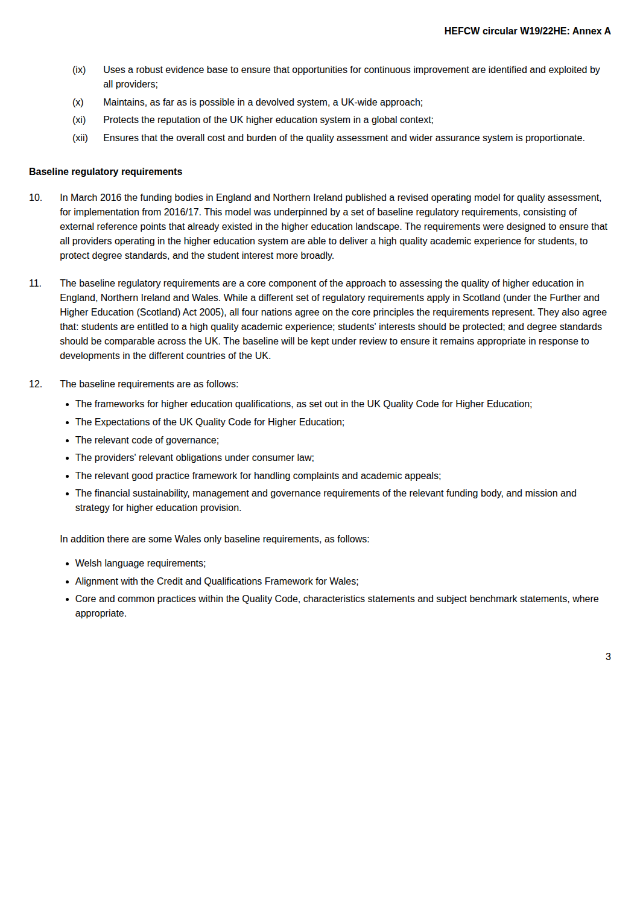HEFCW circular W19/22HE: Annex A
(ix) Uses a robust evidence base to ensure that opportunities for continuous improvement are identified and exploited by all providers;
(x) Maintains, as far as is possible in a devolved system, a UK-wide approach;
(xi) Protects the reputation of the UK higher education system in a global context;
(xii) Ensures that the overall cost and burden of the quality assessment and wider assurance system is proportionate.
Baseline regulatory requirements
10. In March 2016 the funding bodies in England and Northern Ireland published a revised operating model for quality assessment, for implementation from 2016/17. This model was underpinned by a set of baseline regulatory requirements, consisting of external reference points that already existed in the higher education landscape. The requirements were designed to ensure that all providers operating in the higher education system are able to deliver a high quality academic experience for students, to protect degree standards, and the student interest more broadly.
11. The baseline regulatory requirements are a core component of the approach to assessing the quality of higher education in England, Northern Ireland and Wales. While a different set of regulatory requirements apply in Scotland (under the Further and Higher Education (Scotland) Act 2005), all four nations agree on the core principles the requirements represent. They also agree that: students are entitled to a high quality academic experience; students' interests should be protected; and degree standards should be comparable across the UK. The baseline will be kept under review to ensure it remains appropriate in response to developments in the different countries of the UK.
12. The baseline requirements are as follows:
The frameworks for higher education qualifications, as set out in the UK Quality Code for Higher Education;
The Expectations of the UK Quality Code for Higher Education;
The relevant code of governance;
The providers' relevant obligations under consumer law;
The relevant good practice framework for handling complaints and academic appeals;
The financial sustainability, management and governance requirements of the relevant funding body, and mission and strategy for higher education provision.
In addition there are some Wales only baseline requirements, as follows:
Welsh language requirements;
Alignment with the Credit and Qualifications Framework for Wales;
Core and common practices within the Quality Code, characteristics statements and subject benchmark statements, where appropriate.
3